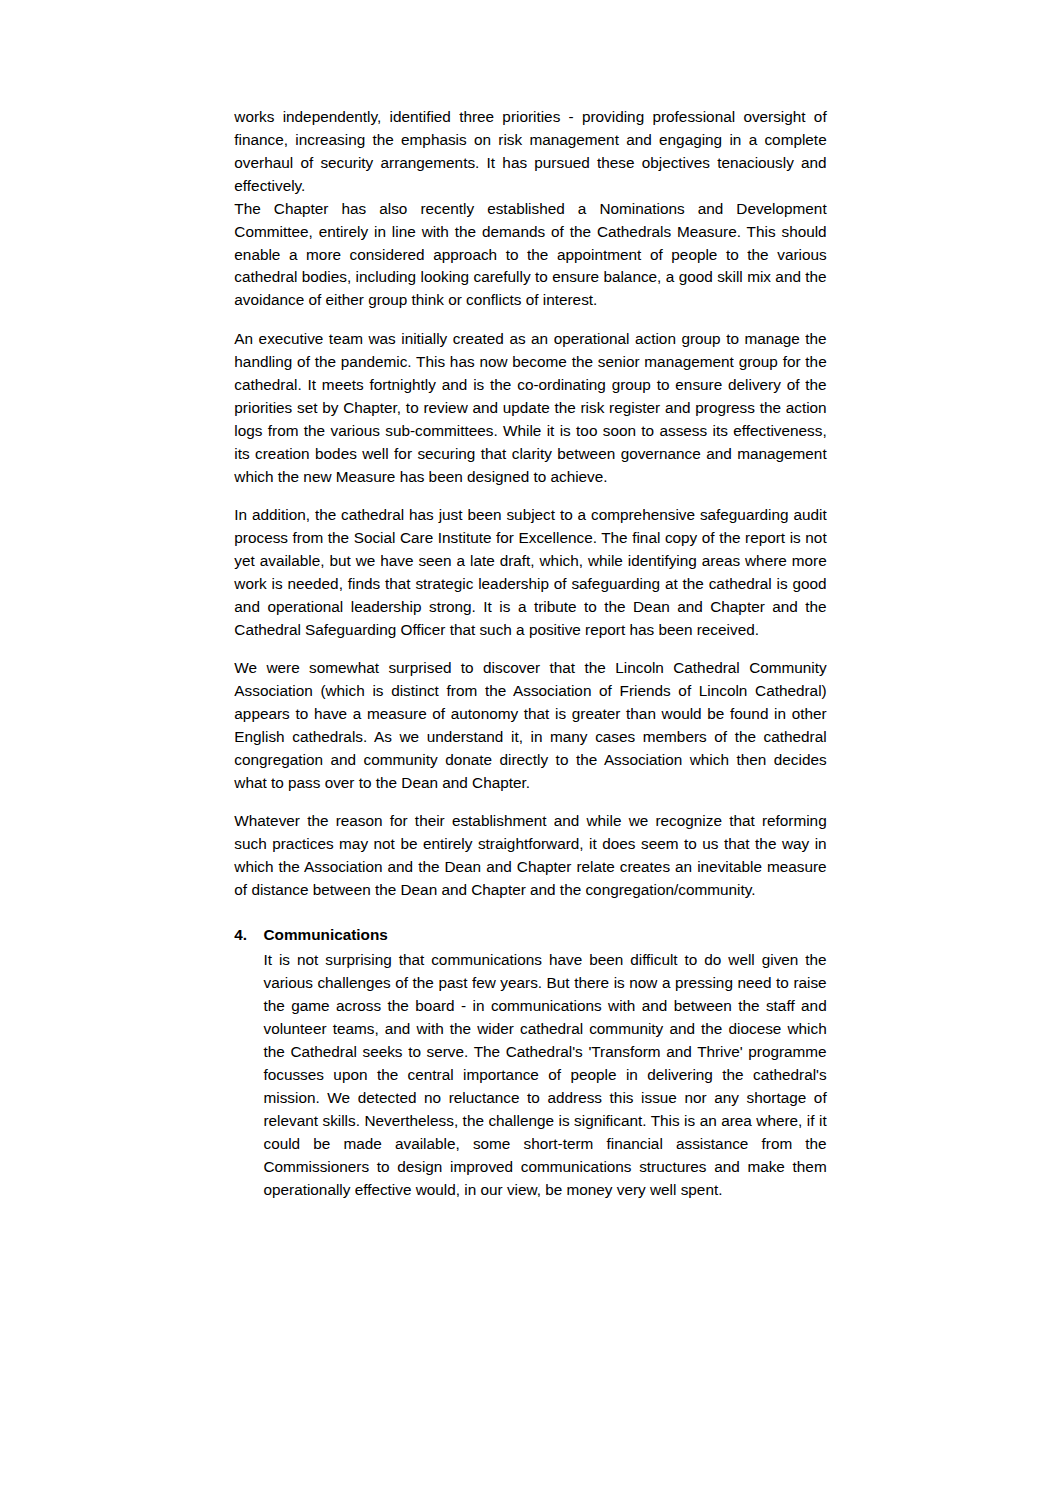works independently, identified three priorities - providing professional oversight of finance, increasing the emphasis on risk management and engaging in a complete overhaul of security arrangements. It has pursued these objectives tenaciously and effectively.
The Chapter has also recently established a Nominations and Development Committee, entirely in line with the demands of the Cathedrals Measure. This should enable a more considered approach to the appointment of people to the various cathedral bodies, including looking carefully to ensure balance, a good skill mix and the avoidance of either group think or conflicts of interest.
An executive team was initially created as an operational action group to manage the handling of the pandemic. This has now become the senior management group for the cathedral. It meets fortnightly and is the co-ordinating group to ensure delivery of the priorities set by Chapter, to review and update the risk register and progress the action logs from the various sub-committees. While it is too soon to assess its effectiveness, its creation bodes well for securing that clarity between governance and management which the new Measure has been designed to achieve.
In addition, the cathedral has just been subject to a comprehensive safeguarding audit process from the Social Care Institute for Excellence. The final copy of the report is not yet available, but we have seen a late draft, which, while identifying areas where more work is needed, finds that strategic leadership of safeguarding at the cathedral is good and operational leadership strong. It is a tribute to the Dean and Chapter and the Cathedral Safeguarding Officer that such a positive report has been received.
We were somewhat surprised to discover that the Lincoln Cathedral Community Association (which is distinct from the Association of Friends of Lincoln Cathedral) appears to have a measure of autonomy that is greater than would be found in other English cathedrals. As we understand it, in many cases members of the cathedral congregation and community donate directly to the Association which then decides what to pass over to the Dean and Chapter.
Whatever the reason for their establishment and while we recognize that reforming such practices may not be entirely straightforward, it does seem to us that the way in which the Association and the Dean and Chapter relate creates an inevitable measure of distance between the Dean and Chapter and the congregation/community.
4. Communications
It is not surprising that communications have been difficult to do well given the various challenges of the past few years. But there is now a pressing need to raise the game across the board - in communications with and between the staff and volunteer teams, and with the wider cathedral community and the diocese which the Cathedral seeks to serve. The Cathedral's 'Transform and Thrive' programme focusses upon the central importance of people in delivering the cathedral's mission. We detected no reluctance to address this issue nor any shortage of relevant skills. Nevertheless, the challenge is significant. This is an area where, if it could be made available, some short-term financial assistance from the Commissioners to design improved communications structures and make them operationally effective would, in our view, be money very well spent.